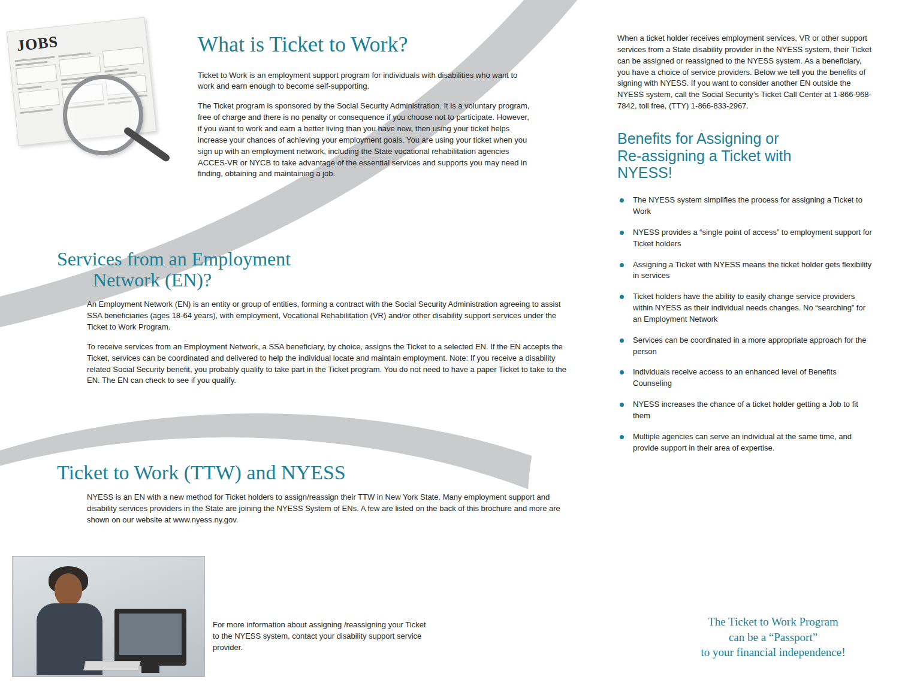JOBS
What is Ticket to Work?
Ticket to Work is an employment support program for individuals with disabilities who want to work and earn enough to become self-supporting.
The Ticket program is sponsored by the Social Security Administration. It is a voluntary program, free of charge and there is no penalty or consequence if you choose not to participate. However, if you want to work and earn a better living than you have now, then using your ticket helps increase your chances of achieving your employment goals. You are using your ticket when you sign up with an employment network, including the State vocational rehabilitation agencies ACCES-VR or NYCB to take advantage of the essential services and supports you may need in finding, obtaining and maintaining a job.
Services from an EmploymentNetwork (EN)?
An Employment Network (EN) is an entity or group of entities, forming a contract with the Social Security Administration agreeing to assist SSA beneficiaries (ages 18-64 years), with employment, Vocational Rehabilitation (VR) and/or other disability support services under the Ticket to Work Program.
To receive services from an Employment Network, a SSA beneficiary, by choice, assigns the Ticket to a selected EN. If the EN accepts the Ticket, services can be coordinated and delivered to help the individual locate and maintain employment. Note: If you receive a disability related Social Security benefit, you probably qualify to take part in the Ticket program. You do not need to have a paper Ticket to take to the EN. The EN can check to see if you qualify.
Ticket to Work (TTW) and NYESS
NYESS is an EN with a new method for Ticket holders to assign/reassign their TTW in New York State. Many employment support and disability services providers in the State are joining the NYESS System of ENs. A few are listed on the back of this brochure and more are shown on our website at www.nyess.ny.gov.
For more information about assigning /reassigning your Ticket to the NYESS system, contact your disability support service provider.
When a ticket holder receives employment services, VR or other support services from a State disability provider in the NYESS system, their Ticket can be assigned or reassigned to the NYESS system. As a beneficiary, you have a choice of service providers. Below we tell you the benefits of signing with NYESS. If you want to consider another EN outside the NYESS system, call the Social Security’s Ticket Call Center at 1-866-968-7842, toll free, (TTY) 1-866-833-2967.
Benefits for Assigning or
Re-assigning a Ticket with
NYESS!
The NYESS system simplifies the process for assigning a Ticket to Work
NYESS provides a “single point of access” to employment support for Ticket holders
Assigning a Ticket with NYESS means the ticket holder gets flexibility in services
Ticket holders have the ability to easily change service providers within NYESS as their individual needs changes. No “searching” for an Employment Network
Services can be coordinated in a more appropriate approach for the person
Individuals receive access to an enhanced level of Benefits Counseling
NYESS increases the chance of a ticket holder getting a Job to fit them
Multiple agencies can serve an individual at the same time, and provide support in their area of expertise.
The Ticket to Work Program
can be a “Passport”
to your financial independence!